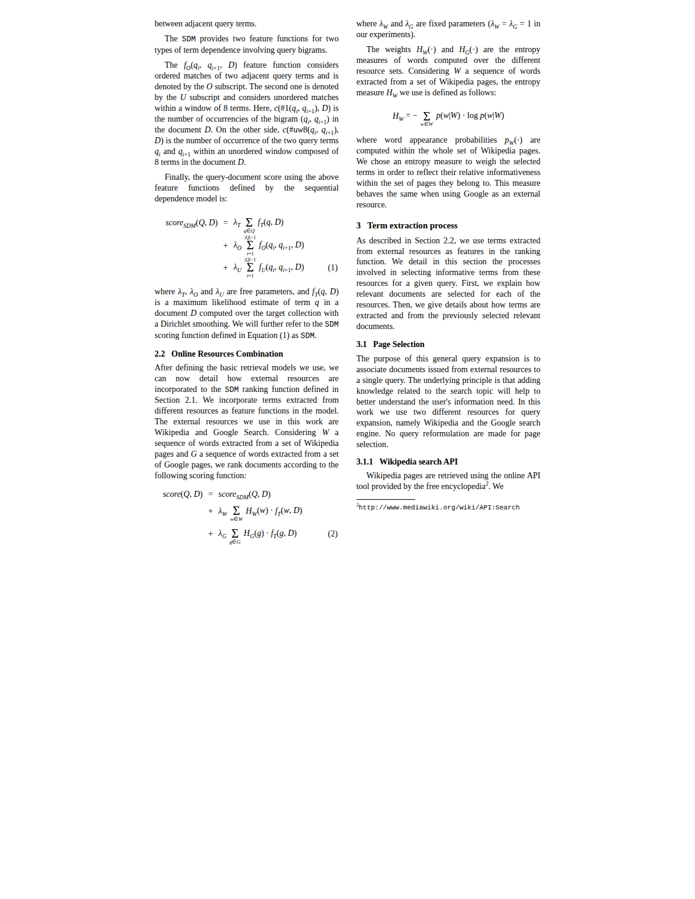between adjacent query terms.
The SDM provides two feature functions for two types of term dependence involving query bigrams.
The fO(qi, qi+1, D) feature function considers ordered matches of two adjacent query terms and is denoted by the O subscript. The second one is denoted by the U subscript and considers unordered matches within a window of 8 terms. Here, c(#1(qi, qi+1), D) is the number of occurrencies of the bigram (qi, qi+1) in the document D. On the other side, c(#uw8(qi, qi+1), D) is the number of occurrence of the two query terms qi and qi+1 within an unordered window composed of 8 terms in the document D.
Finally, the query-document score using the above feature functions defined by the sequential dependence model is:
| score SDM ( Q , D ) | = | λ T Σ q ∈ Q f T ( q , D ) | |
| | + | λ O / Q /−1 Σ i =1 f O ( q i , q i +1 , D ) | |
| | + | λ U / Q /−1 Σ i =1 f U ( q i , q i +1 , D ) | (1) |
where λT, λO and λU are free parameters, and fT(q, D) is a maximum likelihood estimate of term q in a document D computed over the target collection with a Dirichlet smoothing. We will further refer to the SDM scoring function defined in Equation (1) as SDM.
2.2 Online Resources Combination
After defining the basic retrieval models we use, we can now detail how external resources are incorporated to the SDM ranking function defined in Section 2.1. We incorporate terms extracted from different resources as feature functions in the model. The external resources we use in this work are Wikipedia and Google Search. Considering W a sequence of words extracted from a set of Wikipedia pages and G a sequence of words extracted from a set of Google pages, we rank documents according to the following scoring function:
| score ( Q , D ) | = | score SDM ( Q , D ) | |
| | + | λ W Σ w ∈ W H W ( w ) · f T ( w , D ) | |
| | + | λ G Σ g ∈ G H G ( g ) · f T ( g , D ) | (2) |
where λW and λG are fixed parameters (λW = λG = 1 in our experiments).
The weights HW(·) and HG(·) are the entropy measures of words computed over the different resource sets. Considering W a sequence of words extracted from a set of Wikipedia pages, the entropy measure HW we use is defined as follows:
HW = − Σw∈W p(w|W) · log p(w|W)
where word appearance probabilities pW(·) are computed within the whole set of Wikipedia pages. We chose an entropy measure to weigh the selected terms in order to reflect their relative informativeness within the set of pages they belong to. This measure behaves the same when using Google as an external resource.
3 Term extraction process
As described in Section 2.2, we use terms extracted from external resources as features in the ranking function. We detail in this section the processes involved in selecting informative terms from these resources for a given query. First, we explain how relevant documents are selected for each of the resources. Then, we give details about how terms are extracted and from the previously selected relevant documents.
3.1 Page Selection
The purpose of this general query expansion is to associate documents issued from external resources to a single query. The underlying principle is that adding knowledge related to the search topic will help to better understand the user's information need. In this work we use two different resources for query expansion, namely Wikipedia and the Google search engine. No query reformulation are made for page selection.
3.1.1 Wikipedia search API
Wikipedia pages are retrieved using the online API tool provided by the free encyclopedia2. We
2http://www.mediawiki.org/wiki/API:Search